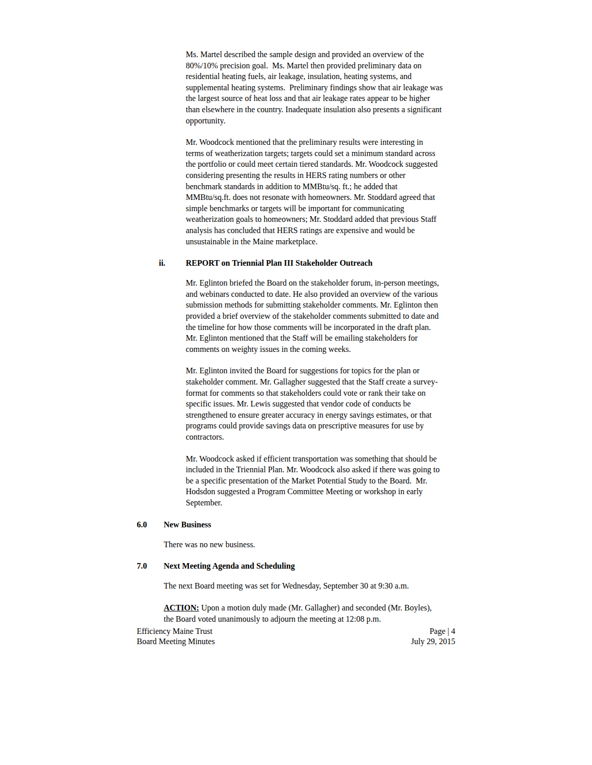Ms. Martel described the sample design and provided an overview of the 80%/10% precision goal. Ms. Martel then provided preliminary data on residential heating fuels, air leakage, insulation, heating systems, and supplemental heating systems. Preliminary findings show that air leakage was the largest source of heat loss and that air leakage rates appear to be higher than elsewhere in the country. Inadequate insulation also presents a significant opportunity.
Mr. Woodcock mentioned that the preliminary results were interesting in terms of weatherization targets; targets could set a minimum standard across the portfolio or could meet certain tiered standards. Mr. Woodcock suggested considering presenting the results in HERS rating numbers or other benchmark standards in addition to MMBtu/sq. ft.; he added that MMBtu/sq.ft. does not resonate with homeowners. Mr. Stoddard agreed that simple benchmarks or targets will be important for communicating weatherization goals to homeowners; Mr. Stoddard added that previous Staff analysis has concluded that HERS ratings are expensive and would be unsustainable in the Maine marketplace.
ii.
REPORT on Triennial Plan III Stakeholder Outreach
Mr. Eglinton briefed the Board on the stakeholder forum, in-person meetings, and webinars conducted to date. He also provided an overview of the various submission methods for submitting stakeholder comments. Mr. Eglinton then provided a brief overview of the stakeholder comments submitted to date and the timeline for how those comments will be incorporated in the draft plan. Mr. Eglinton mentioned that the Staff will be emailing stakeholders for comments on weighty issues in the coming weeks.
Mr. Eglinton invited the Board for suggestions for topics for the plan or stakeholder comment. Mr. Gallagher suggested that the Staff create a survey-format for comments so that stakeholders could vote or rank their take on specific issues. Mr. Lewis suggested that vendor code of conducts be strengthened to ensure greater accuracy in energy savings estimates, or that programs could provide savings data on prescriptive measures for use by contractors.
Mr. Woodcock asked if efficient transportation was something that should be included in the Triennial Plan. Mr. Woodcock also asked if there was going to be a specific presentation of the Market Potential Study to the Board. Mr. Hodsdon suggested a Program Committee Meeting or workshop in early September.
6.0
New Business
There was no new business.
7.0
Next Meeting Agenda and Scheduling
The next Board meeting was set for Wednesday, September 30 at 9:30 a.m.
ACTION: Upon a motion duly made (Mr. Gallagher) and seconded (Mr. Boyles), the Board voted unanimously to adjourn the meeting at 12:08 p.m.
Efficiency Maine Trust
Board Meeting Minutes
Page | 4
July 29, 2015